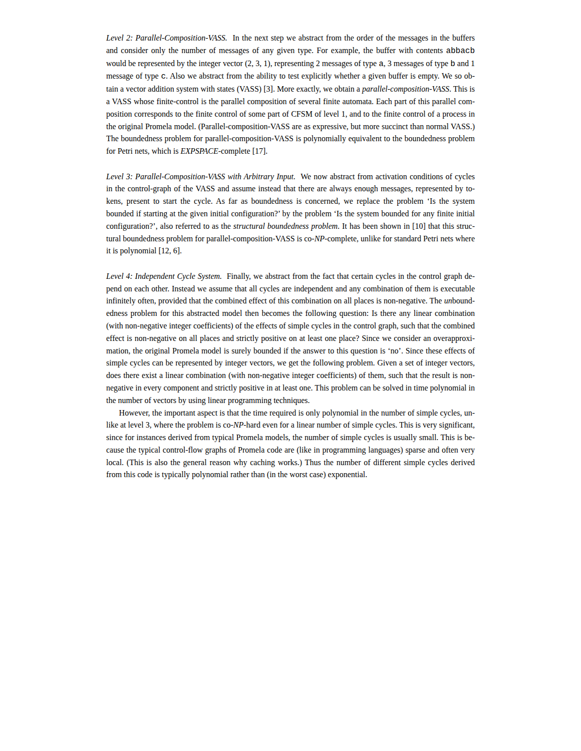Level 2: Parallel-Composition-VASS. In the next step we abstract from the order of the messages in the buffers and consider only the number of messages of any given type. For example, the buffer with contents abbacb would be represented by the integer vector (2, 3, 1), representing 2 messages of type a, 3 messages of type b and 1 message of type c. Also we abstract from the ability to test explicitly whether a given buffer is empty. We so obtain a vector addition system with states (VASS) [3]. More exactly, we obtain a parallel-composition-VASS. This is a VASS whose finite-control is the parallel composition of several finite automata. Each part of this parallel composition corresponds to the finite control of some part of CFSM of level 1, and to the finite control of a process in the original Promela model. (Parallel-composition-VASS are as expressive, but more succinct than normal VASS.) The boundedness problem for parallel-composition-VASS is polynomially equivalent to the boundedness problem for Petri nets, which is EXPSPACE-complete [17].
Level 3: Parallel-Composition-VASS with Arbitrary Input. We now abstract from activation conditions of cycles in the control-graph of the VASS and assume instead that there are always enough messages, represented by tokens, present to start the cycle. As far as boundedness is concerned, we replace the problem ‘Is the system bounded if starting at the given initial configuration?’ by the problem ‘Is the system bounded for any finite initial configuration?’, also referred to as the structural boundedness problem. It has been shown in [10] that this structural boundedness problem for parallel-composition-VASS is co-NP-complete, unlike for standard Petri nets where it is polynomial [12, 6].
Level 4: Independent Cycle System. Finally, we abstract from the fact that certain cycles in the control graph depend on each other. Instead we assume that all cycles are independent and any combination of them is executable infinitely often, provided that the combined effect of this combination on all places is non-negative. The unboundedness problem for this abstracted model then becomes the following question: Is there any linear combination (with non-negative integer coefficients) of the effects of simple cycles in the control graph, such that the combined effect is non-negative on all places and strictly positive on at least one place? Since we consider an overapproximation, the original Promela model is surely bounded if the answer to this question is ‘no’. Since these effects of simple cycles can be represented by integer vectors, we get the following problem. Given a set of integer vectors, does there exist a linear combination (with non-negative integer coefficients) of them, such that the result is non-negative in every component and strictly positive in at least one. This problem can be solved in time polynomial in the number of vectors by using linear programming techniques.
However, the important aspect is that the time required is only polynomial in the number of simple cycles, unlike at level 3, where the problem is co-NP-hard even for a linear number of simple cycles. This is very significant, since for instances derived from typical Promela models, the number of simple cycles is usually small. This is because the typical control-flow graphs of Promela code are (like in programming languages) sparse and often very local. (This is also the general reason why caching works.) Thus the number of different simple cycles derived from this code is typically polynomial rather than (in the worst case) exponential.